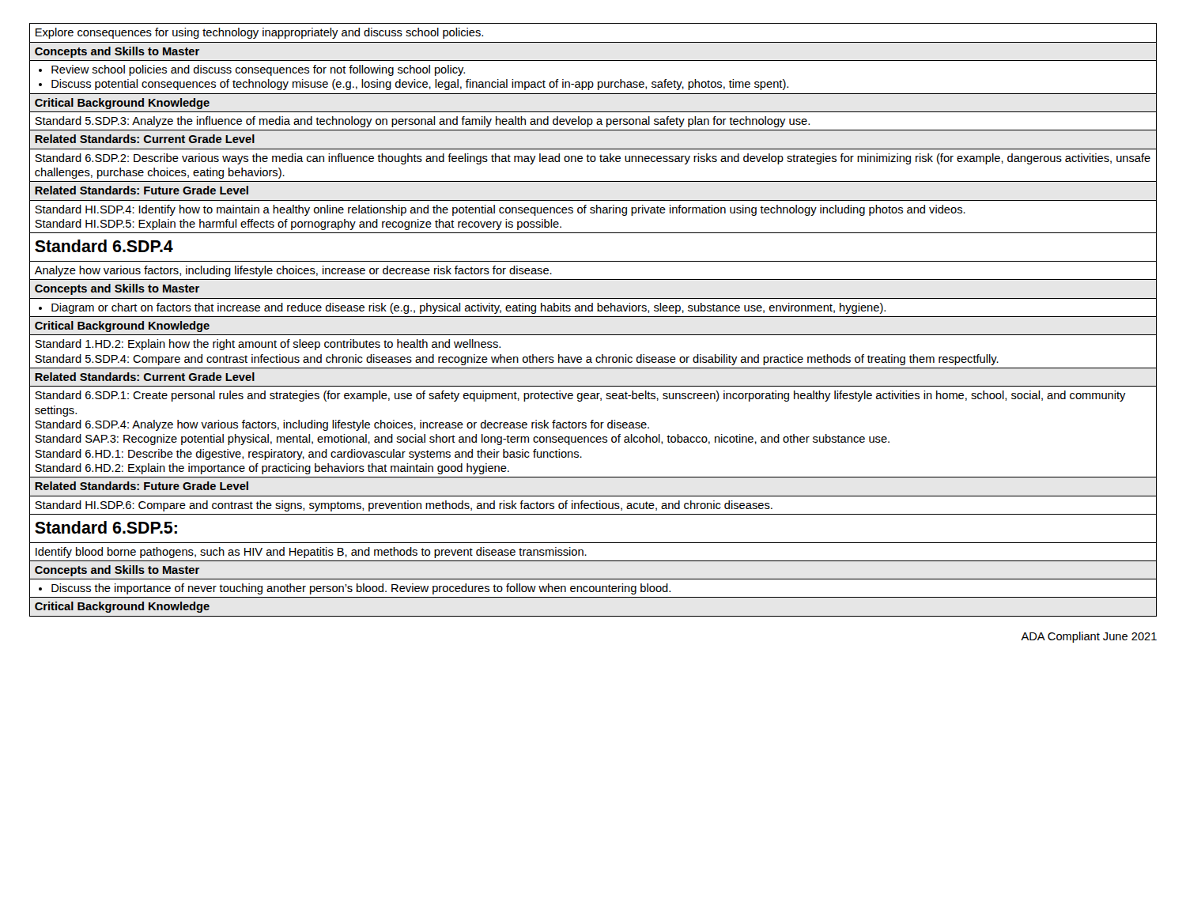| Explore consequences for using technology inappropriately and discuss school policies. |
| Concepts and Skills to Master |
| Review school policies and discuss consequences for not following school policy. Discuss potential consequences of technology misuse (e.g., losing device, legal, financial impact of in-app purchase, safety, photos, time spent). |
| Critical Background Knowledge |
| Standard 5.SDP.3: Analyze the influence of media and technology on personal and family health and develop a personal safety plan for technology use. |
| Related Standards: Current Grade Level |
| Standard 6.SDP.2: Describe various ways the media can influence thoughts and feelings that may lead one to take unnecessary risks and develop strategies for minimizing risk (for example, dangerous activities, unsafe challenges, purchase choices, eating behaviors). |
| Related Standards: Future Grade Level |
| Standard HI.SDP.4: Identify how to maintain a healthy online relationship and the potential consequences of sharing private information using technology including photos and videos. Standard HI.SDP.5: Explain the harmful effects of pornography and recognize that recovery is possible. |
| Standard 6.SDP.4 |
| Analyze how various factors, including lifestyle choices, increase or decrease risk factors for disease. |
| Concepts and Skills to Master |
| Diagram or chart on factors that increase and reduce disease risk (e.g., physical activity, eating habits and behaviors, sleep, substance use, environment, hygiene). |
| Critical Background Knowledge |
| Standard 1.HD.2: Explain how the right amount of sleep contributes to health and wellness. Standard 5.SDP.4: Compare and contrast infectious and chronic diseases and recognize when others have a chronic disease or disability and practice methods of treating them respectfully. |
| Related Standards: Current Grade Level |
| Standard 6.SDP.1: Create personal rules and strategies (for example, use of safety equipment, protective gear, seat-belts, sunscreen) incorporating healthy lifestyle activities in home, school, social, and community settings. Standard 6.SDP.4: Analyze how various factors, including lifestyle choices, increase or decrease risk factors for disease. Standard SAP.3: Recognize potential physical, mental, emotional, and social short and long-term consequences of alcohol, tobacco, nicotine, and other substance use. Standard 6.HD.1: Describe the digestive, respiratory, and cardiovascular systems and their basic functions. Standard 6.HD.2: Explain the importance of practicing behaviors that maintain good hygiene. |
| Related Standards: Future Grade Level |
| Standard HI.SDP.6: Compare and contrast the signs, symptoms, prevention methods, and risk factors of infectious, acute, and chronic diseases. |
| Standard 6.SDP.5: |
| Identify blood borne pathogens, such as HIV and Hepatitis B, and methods to prevent disease transmission. |
| Concepts and Skills to Master |
| Discuss the importance of never touching another person’s blood. Review procedures to follow when encountering blood. |
| Critical Background Knowledge |
ADA Compliant June 2021